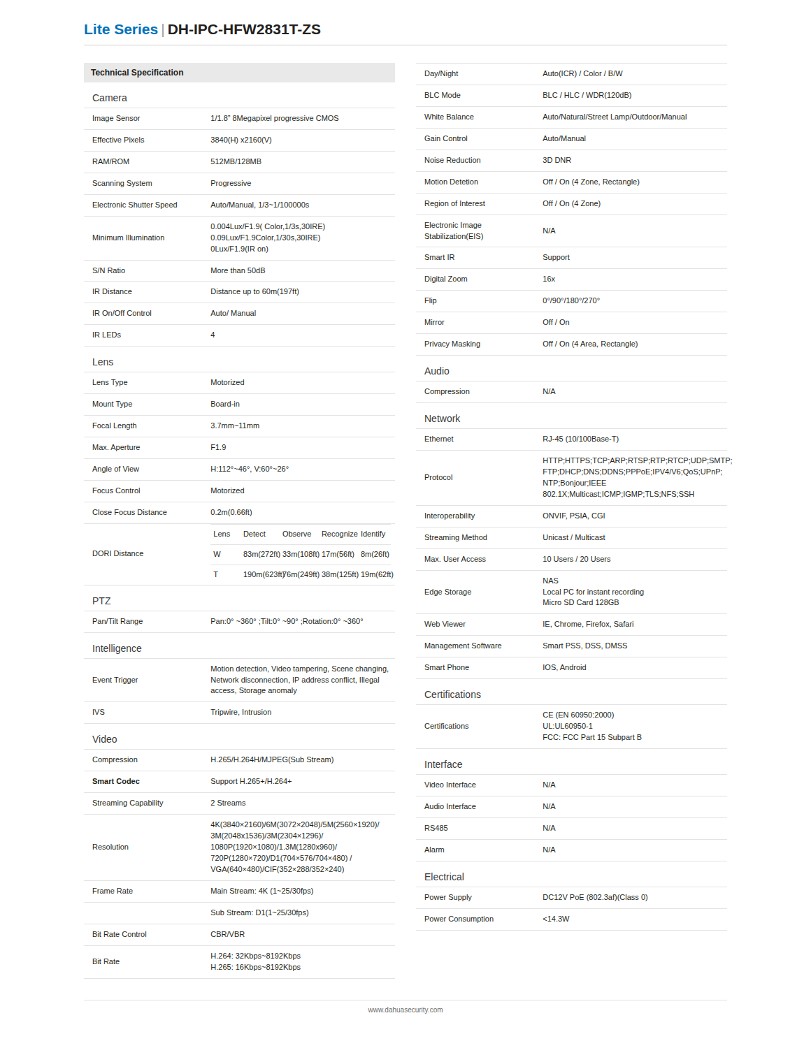Lite Series|DH-IPC-HFW2831T-ZS
Technical Specification
Camera
| Image Sensor | 1/1.8” 8Megapixel progressive CMOS |
| Effective Pixels | 3840(H) x2160(V) |
| RAM/ROM | 512MB/128MB |
| Scanning System | Progressive |
| Electronic Shutter Speed | Auto/Manual, 1/3~1/100000s |
| Minimum Illumination | 0.004Lux/F1.9( Color,1/3s,30IRE) 0.09Lux/F1.9Color,1/30s,30IRE) 0Lux/F1.9(IR on) |
| S/N Ratio | More than 50dB |
| IR Distance | Distance up to 60m(197ft) |
| IR On/Off Control | Auto/ Manual |
| IR LEDs | 4 |
Lens
| Lens Type | Motorized |
| Mount Type | Board-in |
| Focal Length | 3.7mm~11mm |
| Max. Aperture | F1.9 |
| Angle of View | H:112°~46°, V:60°~26° |
| Focus Control | Motorized |
| Close Focus Distance | 0.2m(0.66ft) |
| DORI Distance | / Lens / Detect / Observe / Recognize / Identify / / W / 83m(272ft) / 33m(108ft) / 17m(56ft) / 8m(26ft) / / T / 190m(623ft) / 76m(249ft) / 38m(125ft) / 19m(62ft) / |
PTZ
| Pan/Tilt Range | Pan:0° ~360° ;Tilt:0° ~90° ;Rotation:0° ~360° |
Intelligence
| Event Trigger | Motion detection, Video tampering, Scene changing, Network disconnection, IP address conflict, Illegal access, Storage anomaly |
| IVS | Tripwire, Intrusion |
Video
| Compression | H.265/H.264H/MJPEG(Sub Stream) |
| Smart Codec | Support H.265+/H.264+ |
| Streaming Capability | 2 Streams |
| Resolution | 4K(3840×2160)/6M(3072×2048)/5M(2560×1920)/ 3M(2048x1536)/3M(2304×1296)/ 1080P(1920×1080)/1.3M(1280x960)/ 720P(1280×720)/D1(704×576/704×480) / VGA(640×480)/CIF(352×288/352×240) |
| Frame Rate | Main Stream: 4K (1~25/30fps) |
| | Sub Stream: D1(1~25/30fps) |
| Bit Rate Control | CBR/VBR |
| Bit Rate | H.264: 32Kbps~8192Kbps H.265: 16Kbps~8192Kbps |
| Day/Night | Auto(ICR) / Color / B/W |
| BLC Mode | BLC / HLC / WDR(120dB) |
| White Balance | Auto/Natural/Street Lamp/Outdoor/Manual |
| Gain Control | Auto/Manual |
| Noise Reduction | 3D DNR |
| Motion Detetion | Off / On (4 Zone, Rectangle) |
| Region of Interest | Off / On (4 Zone) |
| Electronic Image Stabilization(EIS) | N/A |
| Smart IR | Support |
| Digital Zoom | 16x |
| Flip | 0°/90°/180°/270° |
| Mirror | Off / On |
| Privacy Masking | Off / On (4 Area, Rectangle) |
Audio
| Compression | N/A |
Network
| Ethernet | RJ-45 (10/100Base-T) |
| Protocol | HTTP;HTTPS;TCP;ARP;RTSP;RTP;RTCP;UDP;SMTP; FTP;DHCP;DNS;DDNS;PPPoE;IPV4/V6;QoS;UPnP; NTP;Bonjour;IEEE 802.1X;Multicast;ICMP;IGMP;TLS;NFS;SSH |
| Interoperability | ONVIF, PSIA, CGI |
| Streaming Method | Unicast / Multicast |
| Max. User Access | 10 Users / 20 Users |
| Edge Storage | NAS Local PC for instant recording Micro SD Card 128GB |
| Web Viewer | IE, Chrome, Firefox, Safari |
| Management Software | Smart PSS, DSS, DMSS |
| Smart Phone | IOS, Android |
Certifications
| Certifications | CE (EN 60950:2000) UL:UL60950-1 FCC: FCC Part 15 Subpart B |
Interface
| Video Interface | N/A |
| Audio Interface | N/A |
| RS485 | N/A |
| Alarm | N/A |
Electrical
| Power Supply | DC12V PoE (802.3af)(Class 0) |
| Power Consumption | <14.3W |
www.dahuasecurity.com